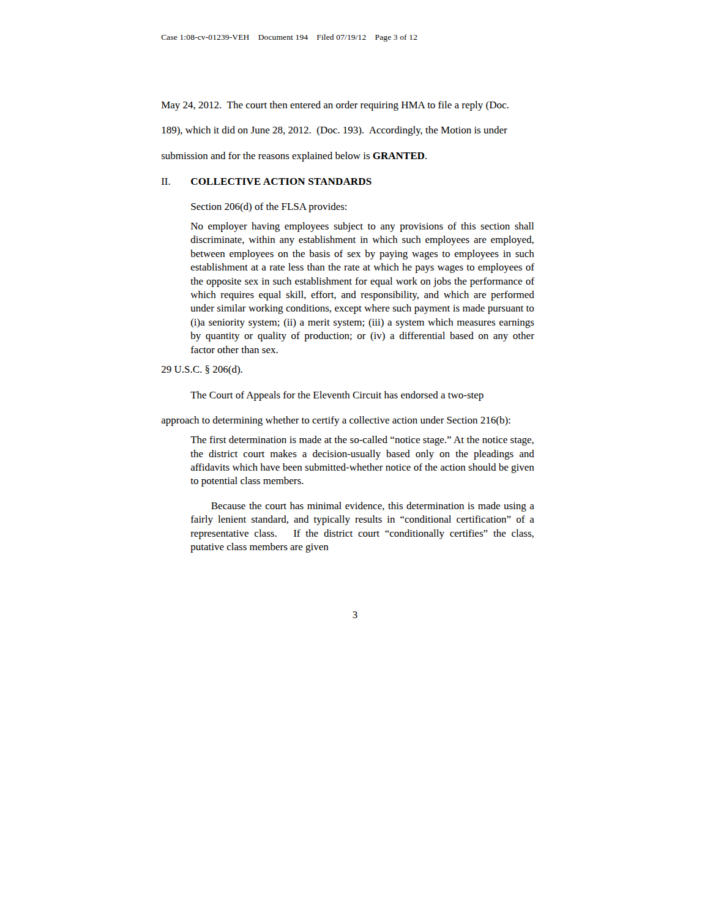Case 1:08-cv-01239-VEH Document 194 Filed 07/19/12 Page 3 of 12
May 24, 2012. The court then entered an order requiring HMA to file a reply (Doc.
189), which it did on June 28, 2012. (Doc. 193). Accordingly, the Motion is under
submission and for the reasons explained below is GRANTED.
II. COLLECTIVE ACTION STANDARDS
Section 206(d) of the FLSA provides:
No employer having employees subject to any provisions of this section shall discriminate, within any establishment in which such employees are employed, between employees on the basis of sex by paying wages to employees in such establishment at a rate less than the rate at which he pays wages to employees of the opposite sex in such establishment for equal work on jobs the performance of which requires equal skill, effort, and responsibility, and which are performed under similar working conditions, except where such payment is made pursuant to (i)a seniority system; (ii) a merit system; (iii) a system which measures earnings by quantity or quality of production; or (iv) a differential based on any other factor other than sex.
29 U.S.C. § 206(d).
The Court of Appeals for the Eleventh Circuit has endorsed a two-step
approach to determining whether to certify a collective action under Section 216(b):
The first determination is made at the so-called “notice stage.” At the notice stage, the district court makes a decision-usually based only on the pleadings and affidavits which have been submitted-whether notice of the action should be given to potential class members.
Because the court has minimal evidence, this determination is made using a fairly lenient standard, and typically results in “conditional certification” of a representative class. If the district court “conditionally certifies” the class, putative class members are given
3